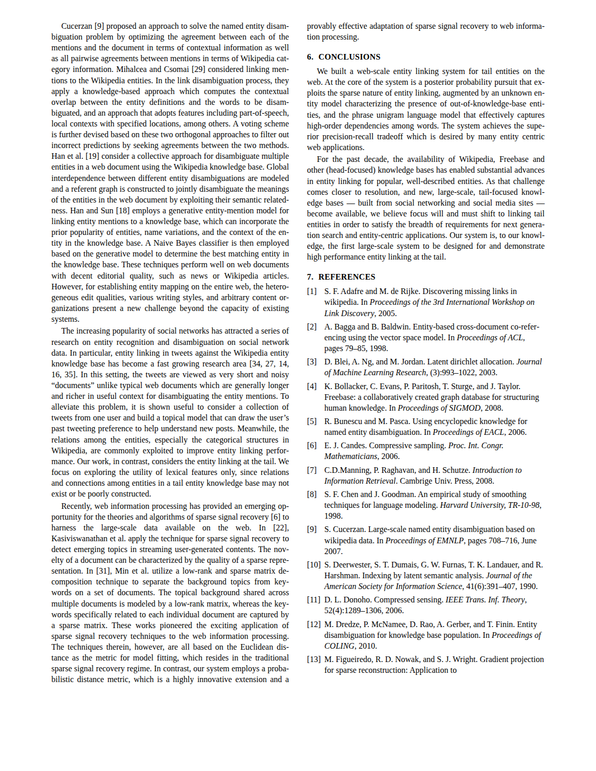Cucerzan [9] proposed an approach to solve the named entity disambiguation problem by optimizing the agreement between each of the mentions and the document in terms of contextual information as well as all pairwise agreements between mentions in terms of Wikipedia category information. Mihalcea and Csomai [29] considered linking mentions to the Wikipedia entities. In the link disambiguation process, they apply a knowledge-based approach which computes the contextual overlap between the entity definitions and the words to be disambiguated, and an approach that adopts features including part-of-speech, local contexts with specified locations, among others. A voting scheme is further devised based on these two orthogonal approaches to filter out incorrect predictions by seeking agreements between the two methods. Han et al. [19] consider a collective approach for disambiguate multiple entities in a web document using the Wikipedia knowledge base. Global interdependence between different entity disambiguations are modeled and a referent graph is constructed to jointly disambiguate the meanings of the entities in the web document by exploiting their semantic relatedness. Han and Sun [18] employs a generative entity-mention model for linking entity mentions to a knowledge base, which can incorporate the prior popularity of entities, name variations, and the context of the entity in the knowledge base. A Naive Bayes classifier is then employed based on the generative model to determine the best matching entity in the knowledge base. These techniques perform well on web documents with decent editorial quality, such as news or Wikipedia articles. However, for establishing entity mapping on the entire web, the heterogeneous edit qualities, various writing styles, and arbitrary content organizations present a new challenge beyond the capacity of existing systems.
The increasing popularity of social networks has attracted a series of research on entity recognition and disambiguation on social network data. In particular, entity linking in tweets against the Wikipedia entity knowledge base has become a fast growing research area [34, 27, 14, 16, 35]. In this setting, the tweets are viewed as very short and noisy “documents” unlike typical web documents which are generally longer and richer in useful context for disambiguating the entity mentions. To alleviate this problem, it is shown useful to consider a collection of tweets from one user and build a topical model that can draw the user’s past tweeting preference to help understand new posts. Meanwhile, the relations among the entities, especially the categorical structures in Wikipedia, are commonly exploited to improve entity linking performance. Our work, in contrast, considers the entity linking at the tail. We focus on exploring the utility of lexical features only, since relations and connections among entities in a tail entity knowledge base may not exist or be poorly constructed.
Recently, web information processing has provided an emerging opportunity for the theories and algorithms of sparse signal recovery [6] to harness the large-scale data available on the web. In [22], Kasiviswanathan et al. apply the technique for sparse signal recovery to detect emerging topics in streaming user-generated contents. The novelty of a document can be characterized by the quality of a sparse representation. In [31], Min et al. utilize a low-rank and sparse matrix decomposition technique to separate the background topics from keywords on a set of documents. The topical background shared across multiple documents is modeled by a low-rank matrix, whereas the keywords specifically related to each individual document are captured by a sparse matrix. These works pioneered the exciting application of sparse signal recovery techniques to the web information processing. The techniques therein, however, are all based on the Euclidean distance as the metric for model fitting, which resides in the traditional sparse signal recovery regime. In contrast, our system employs a probabilistic distance metric, which is a highly innovative extension and a provably effective adaptation of sparse signal recovery to web information processing.
6. CONCLUSIONS
We built a web-scale entity linking system for tail entities on the web. At the core of the system is a posterior probability pursuit that exploits the sparse nature of entity linking, augmented by an unknown entity model characterizing the presence of out-of-knowledge-base entities, and the phrase unigram language model that effectively captures high-order dependencies among words. The system achieves the superior precision-recall tradeoff which is desired by many entity centric web applications.
For the past decade, the availability of Wikipedia, Freebase and other (head-focused) knowledge bases has enabled substantial advances in entity linking for popular, well-described entities. As that challenge comes closer to resolution, and new, large-scale, tail-focused knowledge bases — built from social networking and social media sites — become available, we believe focus will and must shift to linking tail entities in order to satisfy the breadth of requirements for next generation search and entity-centric applications. Our system is, to our knowledge, the first large-scale system to be designed for and demonstrate high performance entity linking at the tail.
7. REFERENCES
S. F. Adafre and M. de Rijke. Discovering missing links in wikipedia. In Proceedings of the 3rd International Workshop on Link Discovery, 2005.
A. Bagga and B. Baldwin. Entity-based cross-document co-referencing using the vector space model. In Proceedings of ACL, pages 79–85, 1998.
D. Blei, A. Ng, and M. Jordan. Latent dirichlet allocation. Journal of Machine Learning Research, (3):993–1022, 2003.
K. Bollacker, C. Evans, P. Paritosh, T. Sturge, and J. Taylor. Freebase: a collaboratively created graph database for structuring human knowledge. In Proceedings of SIGMOD, 2008.
R. Bunescu and M. Pasca. Using encyclopedic knowledge for named entity disambiguation. In Proceedings of EACL, 2006.
E. J. Candes. Compressive sampling. Proc. Int. Congr. Mathematicians, 2006.
C.D.Manning, P. Raghavan, and H. Schutze. Introduction to Information Retrieval. Cambrige Univ. Press, 2008.
S. F. Chen and J. Goodman. An empirical study of smoothing techniques for language modeling. Harvard University, TR-10-98, 1998.
S. Cucerzan. Large-scale named entity disambiguation based on wikipedia data. In Proceedings of EMNLP, pages 708–716, June 2007.
S. Deerwester, S. T. Dumais, G. W. Furnas, T. K. Landauer, and R. Harshman. Indexing by latent semantic analysis. Journal of the American Society for Information Science, 41(6):391–407, 1990.
D. L. Donoho. Compressed sensing. IEEE Trans. Inf. Theory, 52(4):1289–1306, 2006.
M. Dredze, P. McNamee, D. Rao, A. Gerber, and T. Finin. Entity disambiguation for knowledge base population. In Proceedings of COLING, 2010.
M. Figueiredo, R. D. Nowak, and S. J. Wright. Gradient projection for sparse reconstruction: Application to